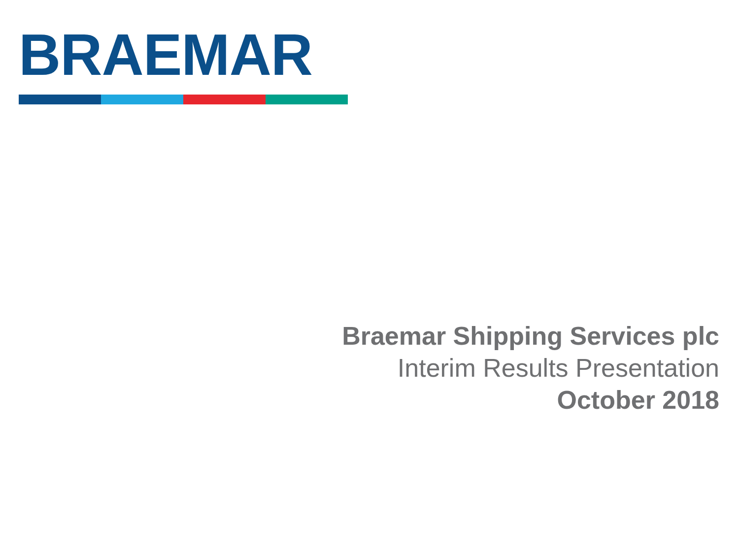BRAEMAR
Braemar Shipping Services plc
Interim Results Presentation
October 2018